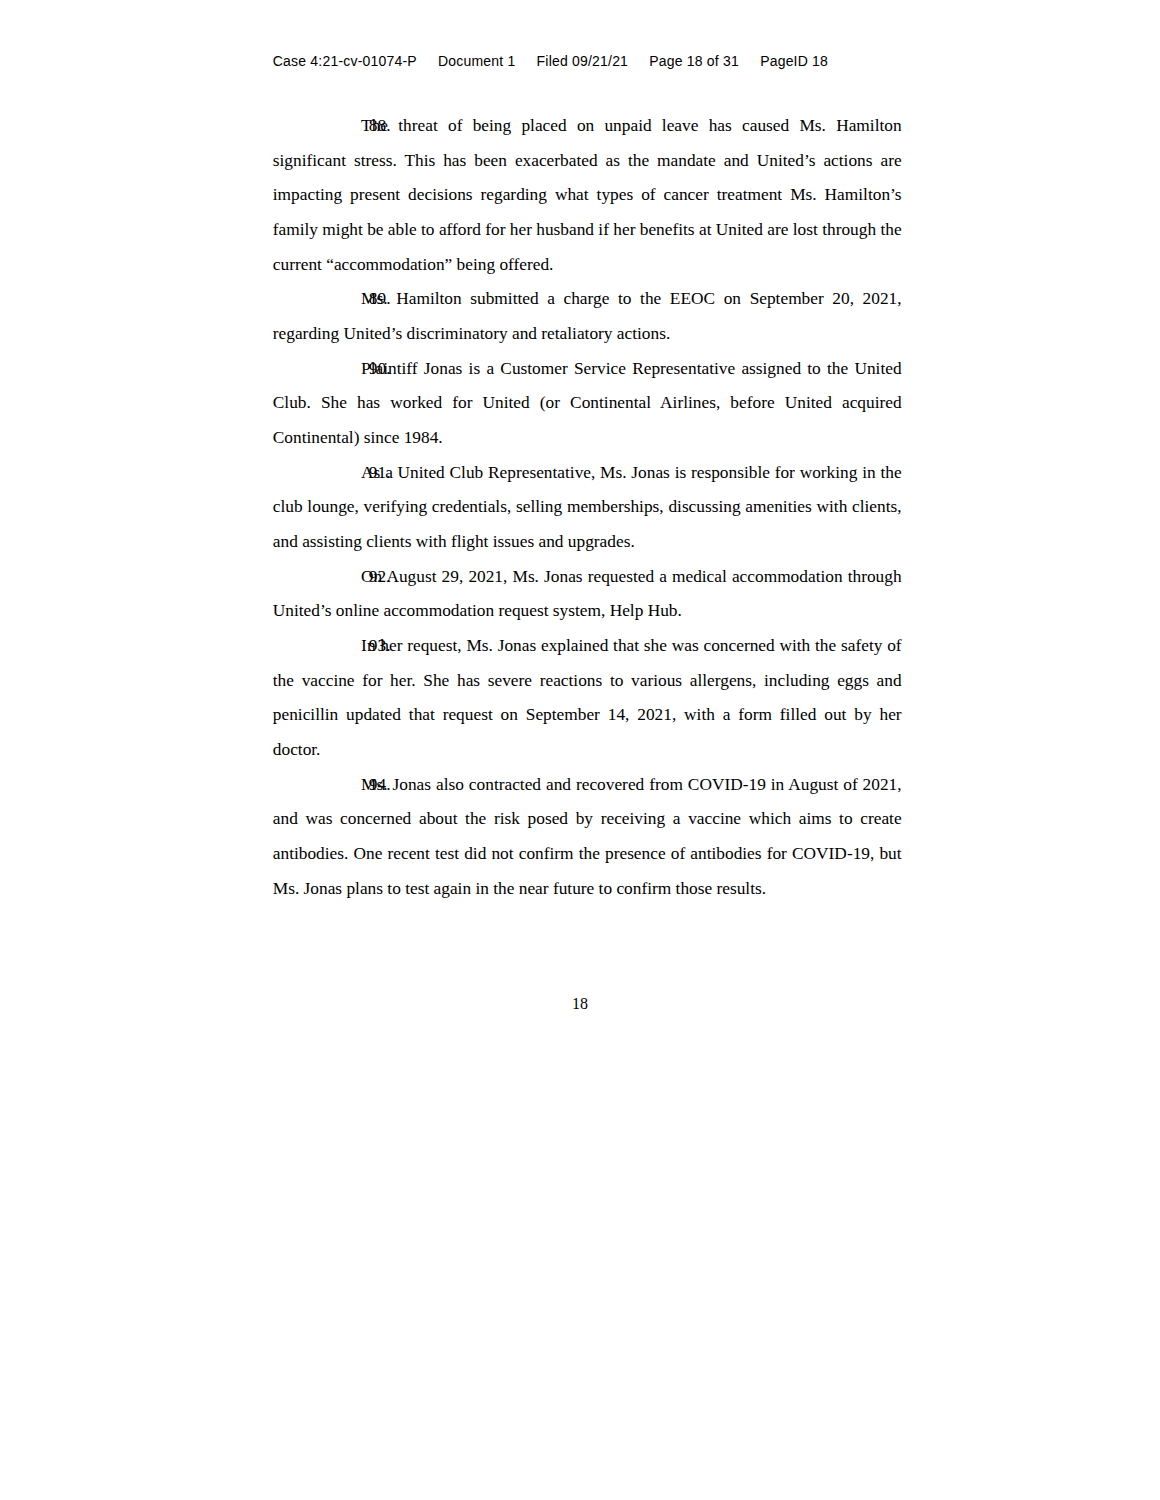Case 4:21-cv-01074-P Document 1 Filed 09/21/21 Page 18 of 31 PageID 18
88. The threat of being placed on unpaid leave has caused Ms. Hamilton significant stress. This has been exacerbated as the mandate and United’s actions are impacting present decisions regarding what types of cancer treatment Ms. Hamilton’s family might be able to afford for her husband if her benefits at United are lost through the current “accommodation” being offered.
89. Ms. Hamilton submitted a charge to the EEOC on September 20, 2021, regarding United’s discriminatory and retaliatory actions.
90. Plaintiff Jonas is a Customer Service Representative assigned to the United Club. She has worked for United (or Continental Airlines, before United acquired Continental) since 1984.
91. As a United Club Representative, Ms. Jonas is responsible for working in the club lounge, verifying credentials, selling memberships, discussing amenities with clients, and assisting clients with flight issues and upgrades.
92. On August 29, 2021, Ms. Jonas requested a medical accommodation through United’s online accommodation request system, Help Hub.
93. In her request, Ms. Jonas explained that she was concerned with the safety of the vaccine for her. She has severe reactions to various allergens, including eggs and penicillin updated that request on September 14, 2021, with a form filled out by her doctor.
94. Ms. Jonas also contracted and recovered from COVID-19 in August of 2021, and was concerned about the risk posed by receiving a vaccine which aims to create antibodies. One recent test did not confirm the presence of antibodies for COVID-19, but Ms. Jonas plans to test again in the near future to confirm those results.
18